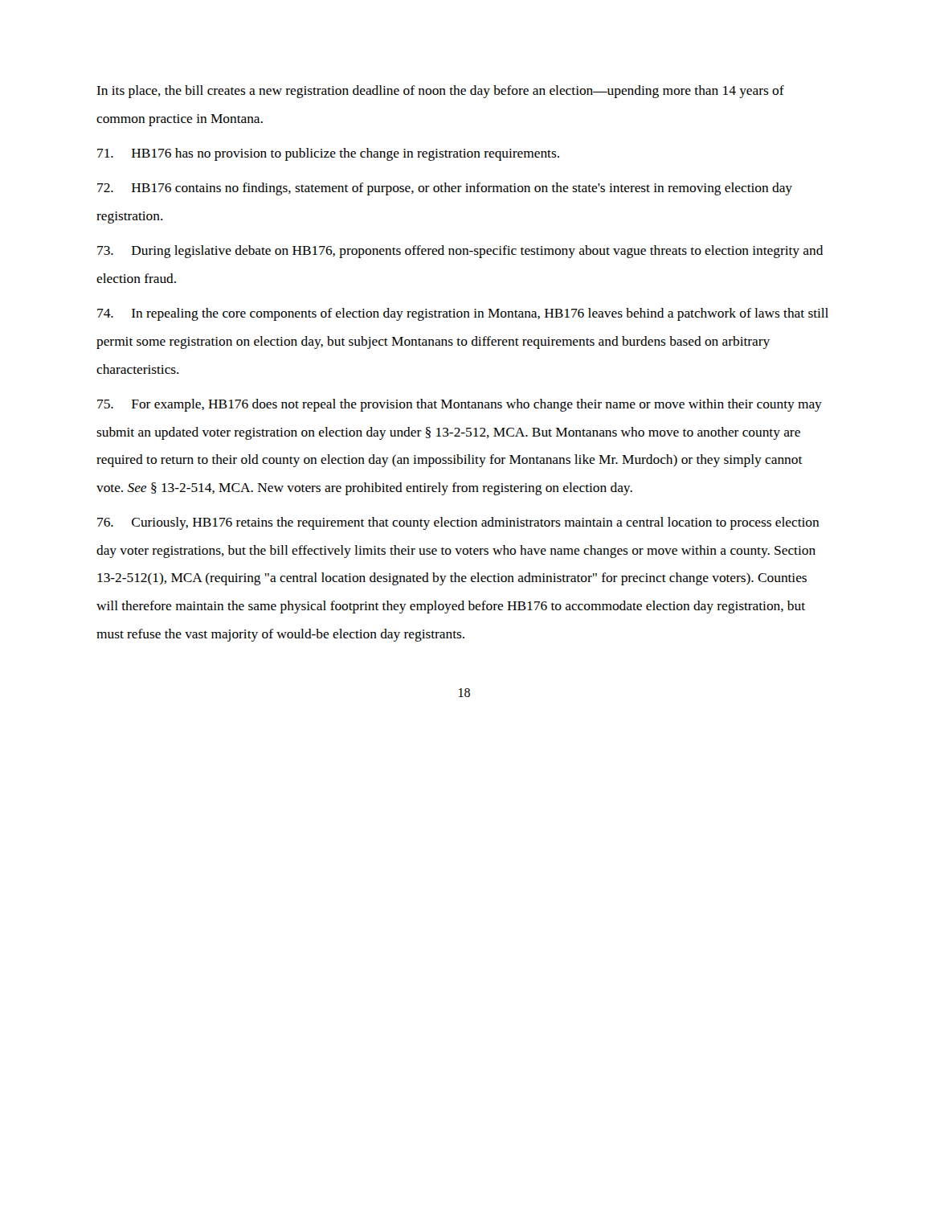In its place, the bill creates a new registration deadline of noon the day before an election—upending more than 14 years of common practice in Montana.
71. HB176 has no provision to publicize the change in registration requirements.
72. HB176 contains no findings, statement of purpose, or other information on the state's interest in removing election day registration.
73. During legislative debate on HB176, proponents offered non-specific testimony about vague threats to election integrity and election fraud.
74. In repealing the core components of election day registration in Montana, HB176 leaves behind a patchwork of laws that still permit some registration on election day, but subject Montanans to different requirements and burdens based on arbitrary characteristics.
75. For example, HB176 does not repeal the provision that Montanans who change their name or move within their county may submit an updated voter registration on election day under § 13-2-512, MCA. But Montanans who move to another county are required to return to their old county on election day (an impossibility for Montanans like Mr. Murdoch) or they simply cannot vote. See § 13-2-514, MCA. New voters are prohibited entirely from registering on election day.
76. Curiously, HB176 retains the requirement that county election administrators maintain a central location to process election day voter registrations, but the bill effectively limits their use to voters who have name changes or move within a county. Section 13-2-512(1), MCA (requiring "a central location designated by the election administrator" for precinct change voters). Counties will therefore maintain the same physical footprint they employed before HB176 to accommodate election day registration, but must refuse the vast majority of would-be election day registrants.
18